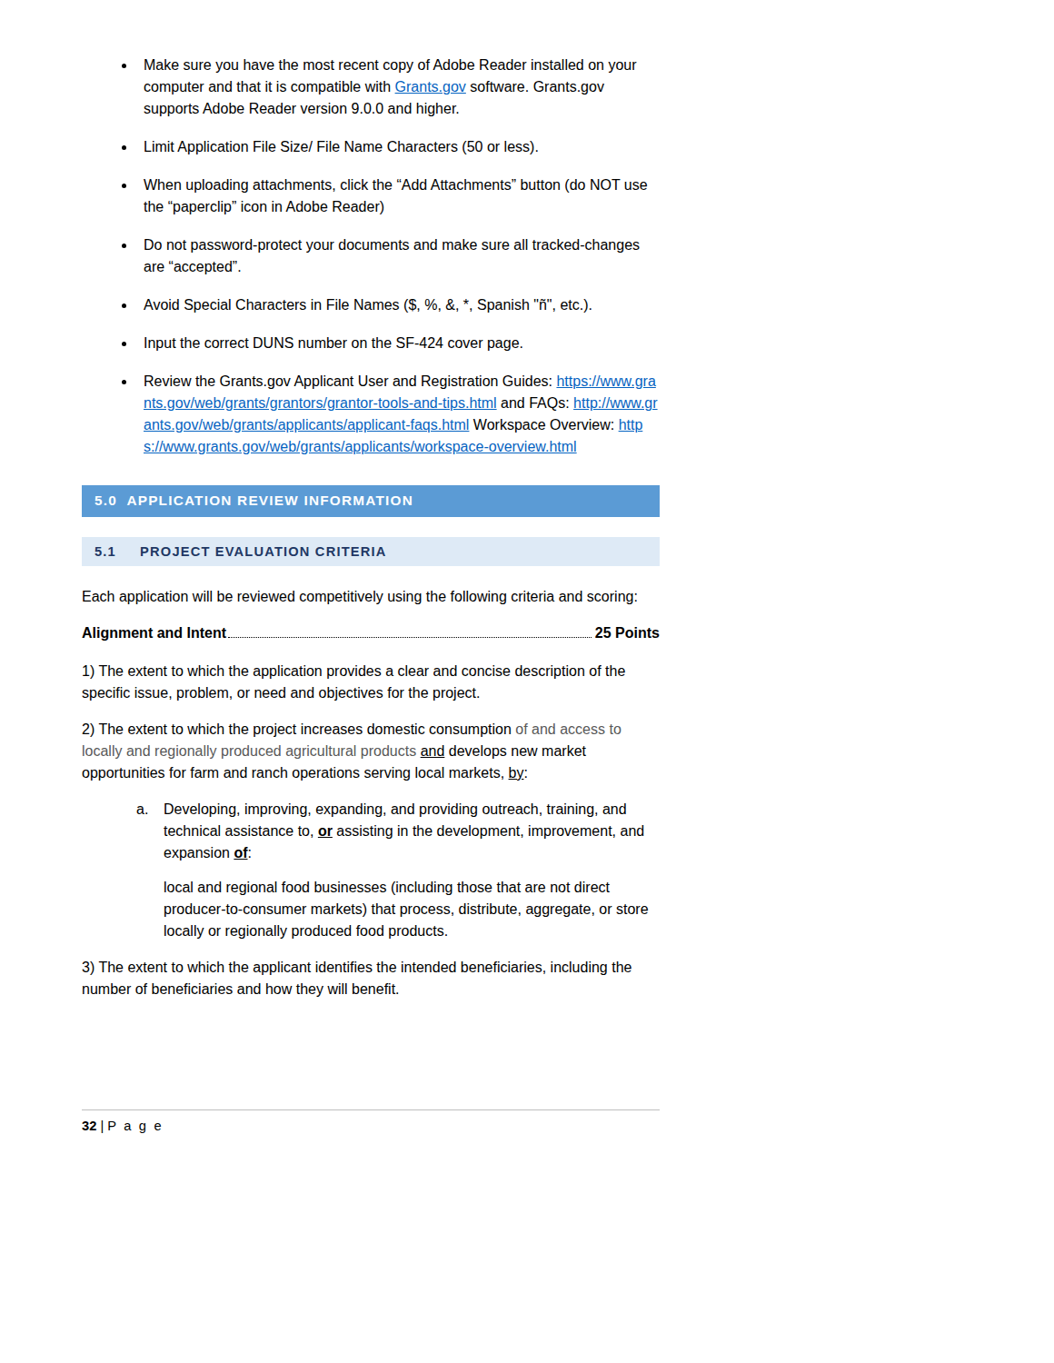Make sure you have the most recent copy of Adobe Reader installed on your computer and that it is compatible with Grants.gov software. Grants.gov supports Adobe Reader version 9.0.0 and higher.
Limit Application File Size/ File Name Characters (50 or less).
When uploading attachments, click the “Add Attachments” button (do NOT use the “paperclip” icon in Adobe Reader)
Do not password-protect your documents and make sure all tracked-changes are “accepted”.
Avoid Special Characters in File Names ($, %, &, *, Spanish "ñ", etc.).
Input the correct DUNS number on the SF-424 cover page.
Review the Grants.gov Applicant User and Registration Guides: https://www.grants.gov/web/grants/grantors/grantor-tools-and-tips.html and FAQs: http://www.grants.gov/web/grants/applicants/applicant-faqs.html Workspace Overview: https://www.grants.gov/web/grants/applicants/workspace-overview.html
5.0 Application Review Information
5.1 Project Evaluation Criteria
Each application will be reviewed competitively using the following criteria and scoring:
Alignment and Intent 25 Points
1) The extent to which the application provides a clear and concise description of the specific issue, problem, or need and objectives for the project.
2) The extent to which the project increases domestic consumption of and access to locally and regionally produced agricultural products and develops new market opportunities for farm and ranch operations serving local markets, by:
a. Developing, improving, expanding, and providing outreach, training, and technical assistance to, or assisting in the development, improvement, and expansion of:
local and regional food businesses (including those that are not direct producer-to-consumer markets) that process, distribute, aggregate, or store locally or regionally produced food products.
3) The extent to which the applicant identifies the intended beneficiaries, including the number of beneficiaries and how they will benefit.
32 | P a g e